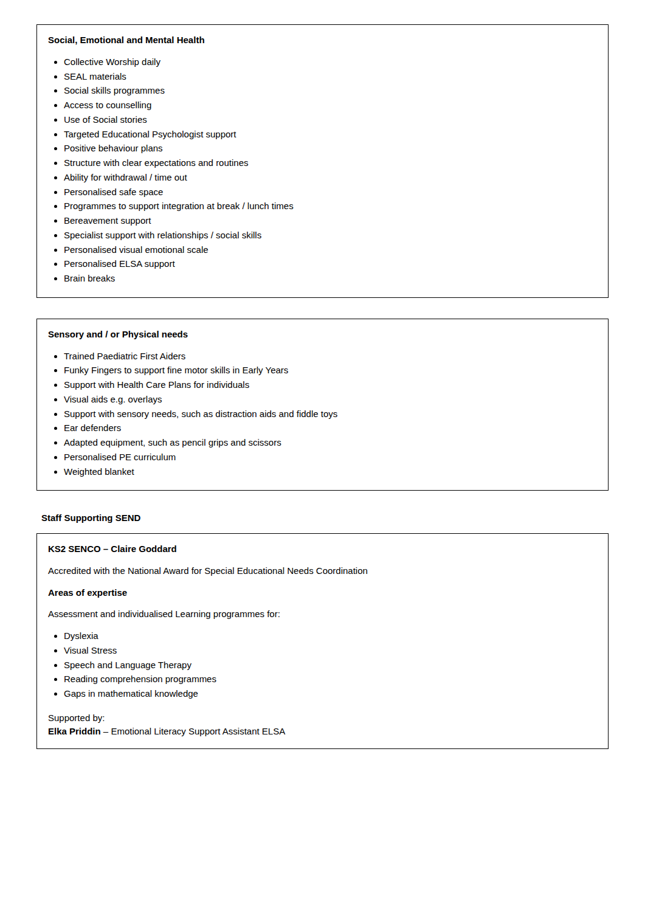Social, Emotional and Mental Health
Collective Worship daily
SEAL materials
Social skills programmes
Access to counselling
Use of Social stories
Targeted Educational Psychologist support
Positive behaviour plans
Structure with clear expectations and routines
Ability for withdrawal / time out
Personalised safe space
Programmes to support integration at break / lunch times
Bereavement support
Specialist support with relationships / social skills
Personalised visual emotional scale
Personalised ELSA support
Brain breaks
Sensory and / or Physical needs
Trained Paediatric First Aiders
Funky Fingers to support fine motor skills in Early Years
Support with Health Care Plans for individuals
Visual aids e.g. overlays
Support with sensory needs, such as distraction aids and fiddle toys
Ear defenders
Adapted equipment, such as pencil grips and scissors
Personalised PE curriculum
Weighted blanket
Staff Supporting SEND
KS2 SENCO – Claire Goddard
Accredited with the National Award for Special Educational Needs Coordination
Areas of expertise
Assessment and individualised Learning programmes for:
Dyslexia
Visual Stress
Speech and Language Therapy
Reading comprehension programmes
Gaps in mathematical knowledge
Supported by:
Elka Priddin – Emotional Literacy Support Assistant ELSA